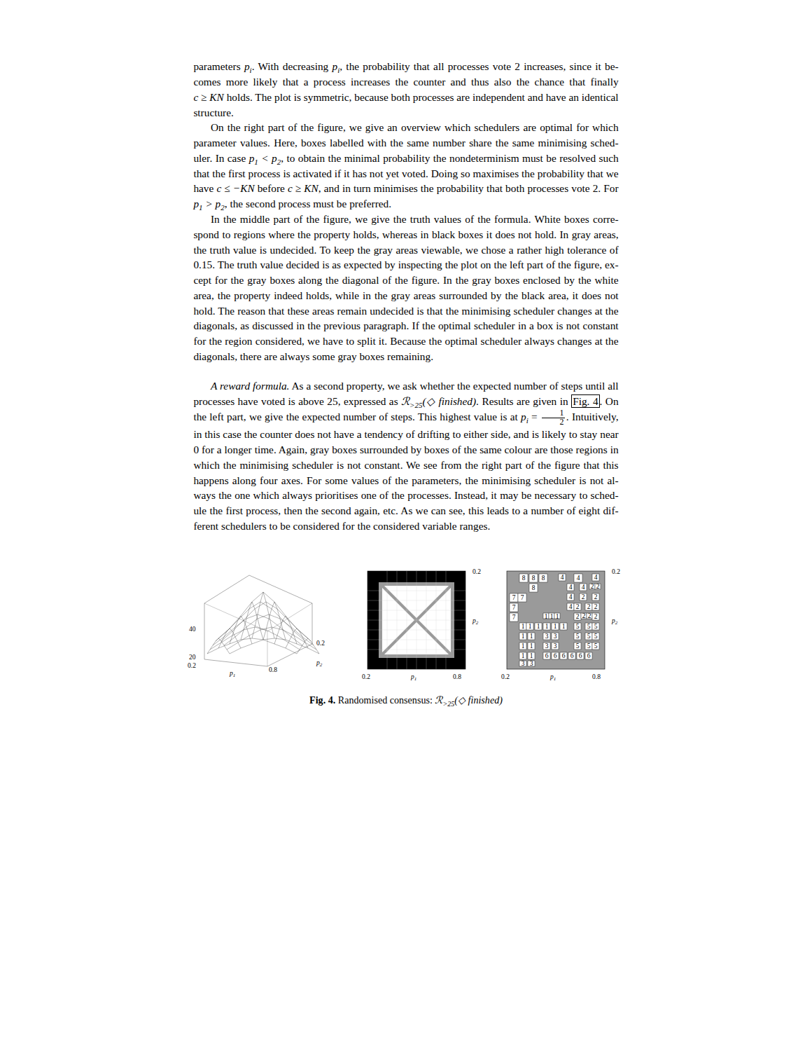parameters pi. With decreasing pi, the probability that all processes vote 2 increases, since it becomes more likely that a process increases the counter and thus also the chance that finally c ≥ KN holds. The plot is symmetric, because both processes are independent and have an identical structure.
On the right part of the figure, we give an overview which schedulers are optimal for which parameter values. Here, boxes labelled with the same number share the same minimising scheduler. In case p1 < p2, to obtain the minimal probability the nondeterminism must be resolved such that the first process is activated if it has not yet voted. Doing so maximises the probability that we have c ≤ −KN before c ≥ KN, and in turn minimises the probability that both processes vote 2. For p1 > p2, the second process must be preferred.
In the middle part of the figure, we give the truth values of the formula. White boxes correspond to regions where the property holds, whereas in black boxes it does not hold. In gray areas, the truth value is undecided. To keep the gray areas viewable, we chose a rather high tolerance of 0.15. The truth value decided is as expected by inspecting the plot on the left part of the figure, except for the gray boxes along the diagonal of the figure. In the gray boxes enclosed by the white area, the property indeed holds, while in the gray areas surrounded by the black area, it does not hold. The reason that these areas remain undecided is that the minimising scheduler changes at the diagonals, as discussed in the previous paragraph. If the optimal scheduler in a box is not constant for the region considered, we have to split it. Because the optimal scheduler always changes at the diagonals, there are always some gray boxes remaining.
A reward formula. As a second property, we ask whether the expected number of steps until all processes have voted is above 25, expressed as ℛ>25(◇ finished). Results are given in Fig. 4. On the left part, we give the expected number of steps. This highest value is at pi = 12. Intuitively, in this case the counter does not have a tendency of drifting to either side, and is likely to stay near 0 for a longer time. Again, gray boxes surrounded by boxes of the same colour are those regions in which the minimising scheduler is not constant. We see from the right part of the figure that this happens along four axes. For some values of the parameters, the minimising scheduler is not always the one which always prioritises one of the processes. Instead, it may be necessary to schedule the first process, then the second again, etc. As we can see, this leads to a number of eight different schedulers to be considered for the considered variable ranges.
40 20 0.2 p1 0.8 p2 0.2
0.2 p2 0.2 p1 0.8
0.2 p2 0.2 p1 0.8 8 8 8 4 4 4 8 4 4 2 2 7 7 4 2 2 7 4 2 2 2 7 1 1 1 2 2 2 2 1 1 1 1 1 1 5 5 5 1 1 3 3 5 5 5 1 1 3 3 5 5 5 1 1 6 6 6 6 6 6 3 3
Fig. 4. Randomised consensus: ℛ>25(◇ finished)